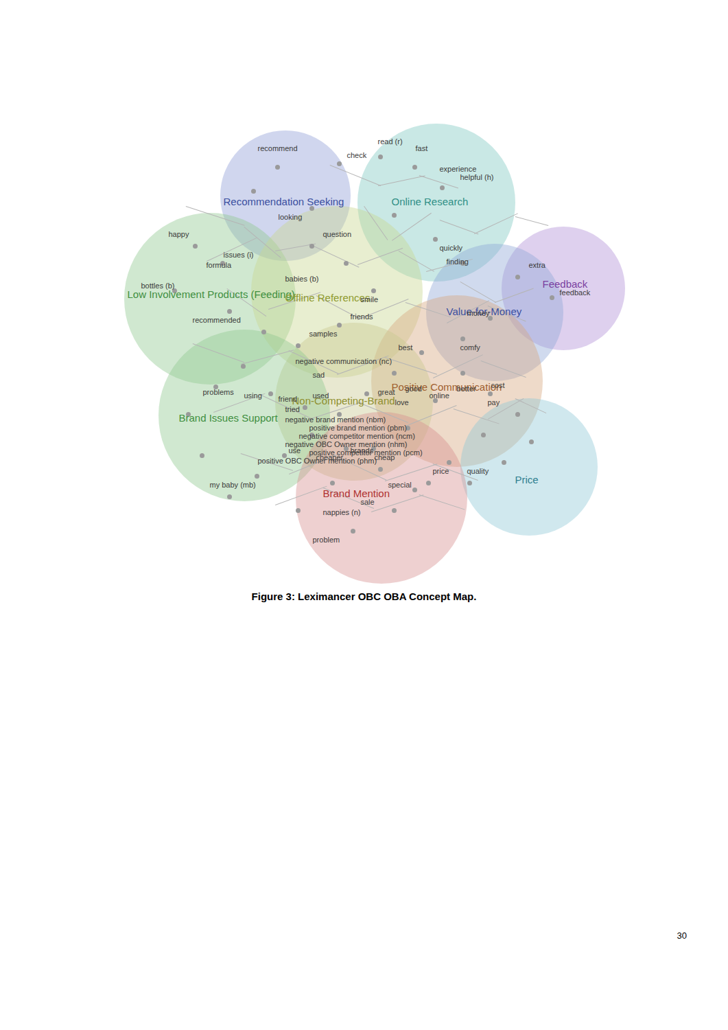Recommendation Seeking
Online Research
Low Involvement Products (Feeding)
Offline References
Feedback
Value-for-Money
Positive Communication
Non-Competing-Brand
Brand Issues Support
Price
Brand Mention
recommend
looking
read (r)
check
fast
experience
helpful (h)
quickly
finding
happy
issues (i)
formula
bottles (b)
recommended
question
babies (b)
smile
friends
samples
extra
feedback
money
comfy
best
negative communication (nc)
sad
great
good
love
online
better
cost
pay
problems
using
friend
used
tried
negative brand mention (nbm)
positive brand mention (pbm)
negative competitor mention (ncm)
negative OBC Owner mention (nhm)
positive competitor mention (pcm)
positive OBC Owner mention (phm)
use
cheaper
brands
cheap
price
quality
my baby (mb)
special
sale
nappies (n)
problem
Figure 3: Leximancer OBC OBA Concept Map.
30